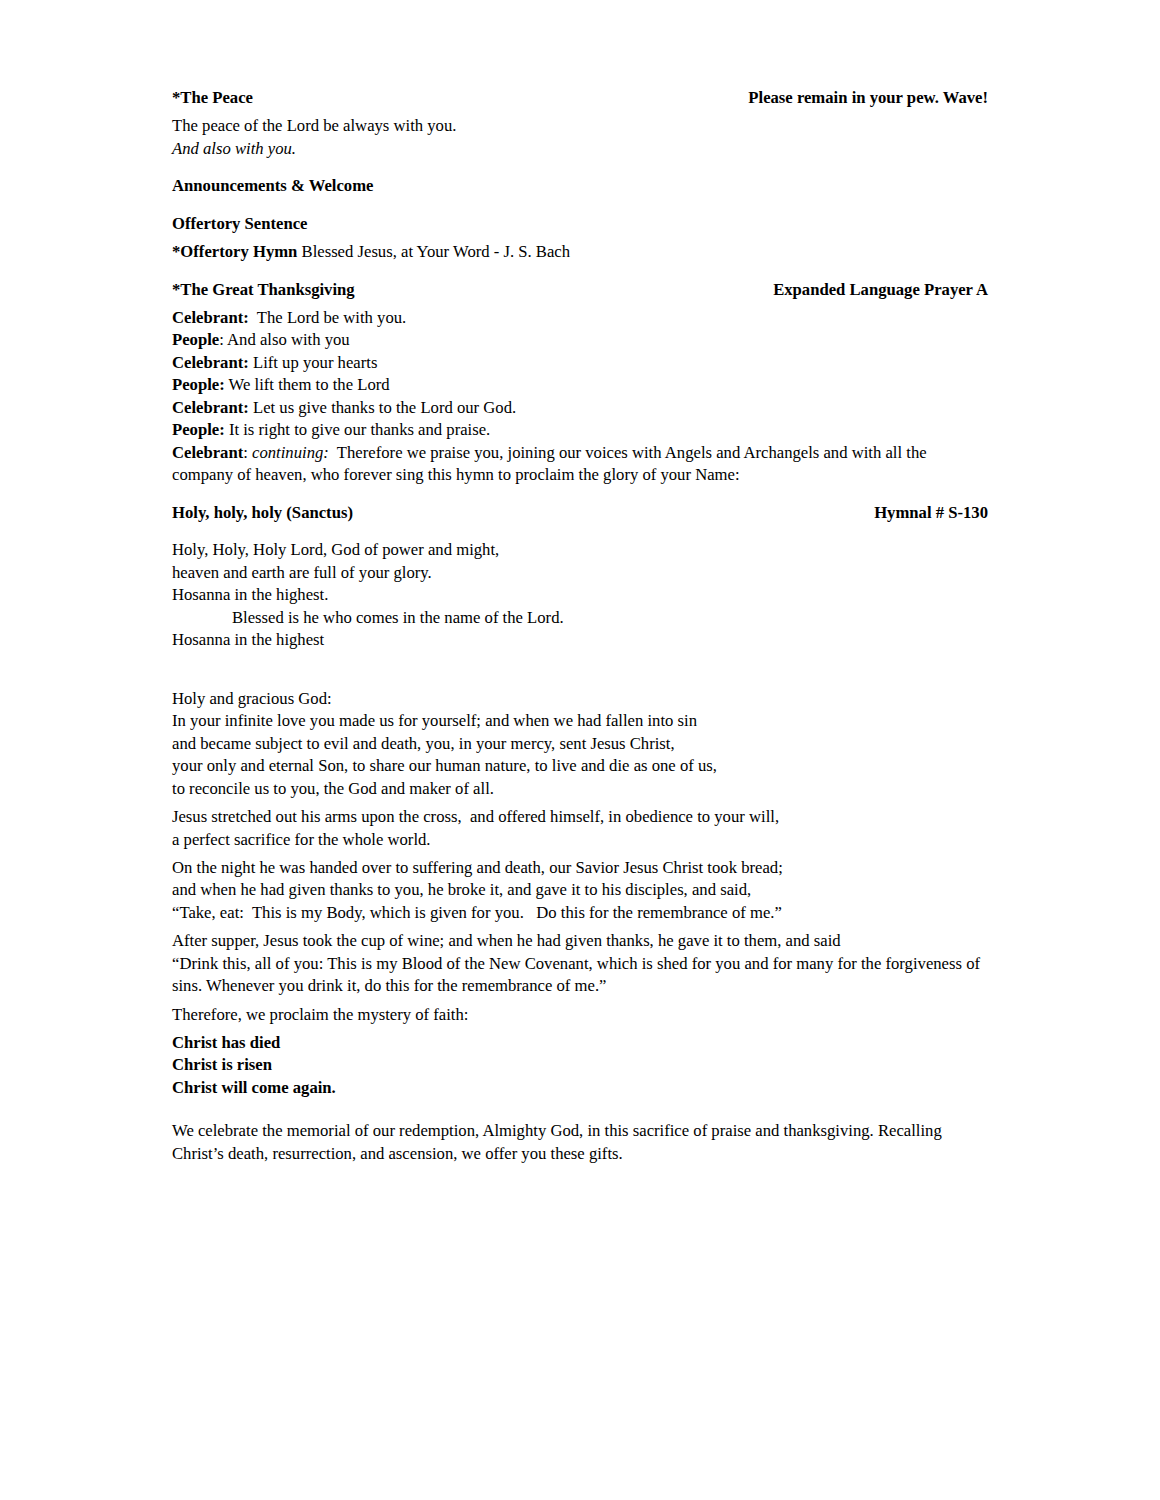*The Peace Please remain in your pew. Wave!
The peace of the Lord be always with you.
And also with you.
Announcements & Welcome
Offertory Sentence
*Offertory Hymn Blessed Jesus, at Your Word - J. S. Bach
*The Great Thanksgiving Expanded Language Prayer A
Celebrant: The Lord be with you.
People: And also with you
Celebrant: Lift up your hearts
People: We lift them to the Lord
Celebrant: Let us give thanks to the Lord our God.
People: It is right to give our thanks and praise.
Celebrant: continuing: Therefore we praise you, joining our voices with Angels and Archangels and with all the company of heaven, who forever sing this hymn to proclaim the glory of your Name:
Holy, holy, holy (Sanctus) Hymnal # S-130
Holy, Holy, Holy Lord, God of power and might,
heaven and earth are full of your glory.
Hosanna in the highest.
Blessed is he who comes in the name of the Lord.
Hosanna in the highest
Holy and gracious God:
In your infinite love you made us for yourself; and when we had fallen into sin
and became subject to evil and death, you, in your mercy, sent Jesus Christ,
your only and eternal Son, to share our human nature, to live and die as one of us,
to reconcile us to you, the God and maker of all.
Jesus stretched out his arms upon the cross, and offered himself, in obedience to your will,
a perfect sacrifice for the whole world.
On the night he was handed over to suffering and death, our Savior Jesus Christ took bread;
and when he had given thanks to you, he broke it, and gave it to his disciples, and said,
“Take, eat: This is my Body, which is given for you. Do this for the remembrance of me.”
After supper, Jesus took the cup of wine; and when he had given thanks, he gave it to them, and said
“Drink this, all of you: This is my Blood of the New Covenant, which is shed for you and for many for the forgiveness of sins. Whenever you drink it, do this for the remembrance of me.”
Therefore, we proclaim the mystery of faith:
Christ has died
Christ is risen
Christ will come again.
We celebrate the memorial of our redemption, Almighty God, in this sacrifice of praise and thanksgiving. Recalling Christ’s death, resurrection, and ascension, we offer you these gifts.